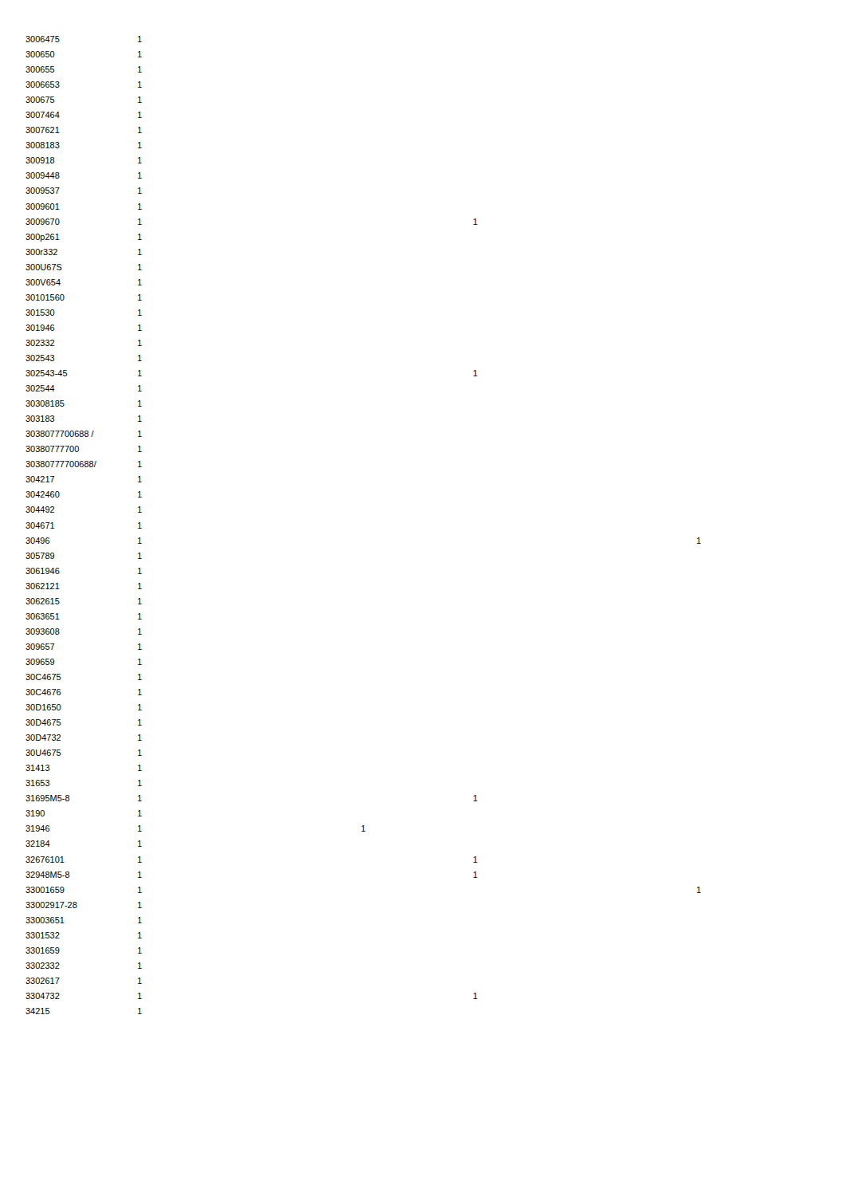| 3006475 | 1 | | | | | |
| 300650 | 1 | | | | | |
| 300655 | 1 | | | | | |
| 3006653 | 1 | | | | | |
| 300675 | 1 | | | | | |
| 3007464 | 1 | | | | | |
| 3007621 | 1 | | | | | |
| 3008183 | 1 | | | | | |
| 300918 | 1 | | | | | |
| 3009448 | 1 | | | | | |
| 3009537 | 1 | | | | | |
| 3009601 | 1 | | | | | |
| 3009670 | 1 | | | 1 | | |
| 300p261 | 1 | | | | | |
| 300r332 | 1 | | | | | |
| 300U67S | 1 | | | | | |
| 300V654 | 1 | | | | | |
| 30101560 | 1 | | | | | |
| 301530 | 1 | | | | | |
| 301946 | 1 | | | | | |
| 302332 | 1 | | | | | |
| 302543 | 1 | | | | | |
| 302543-45 | 1 | | | 1 | | |
| 302544 | 1 | | | | | |
| 30308185 | 1 | | | | | |
| 303183 | 1 | | | | | |
| 3038077700688 / | 1 | | | | | |
| 30380777700 | 1 | | | | | |
| 30380777700688/ | 1 | | | | | |
| 304217 | 1 | | | | | |
| 3042460 | 1 | | | | | |
| 304492 | 1 | | | | | |
| 304671 | 1 | | | | | |
| 30496 | 1 | | | | | 1 |
| 305789 | 1 | | | | | |
| 3061946 | 1 | | | | | |
| 3062121 | 1 | | | | | |
| 3062615 | 1 | | | | | |
| 3063651 | 1 | | | | | |
| 3093608 | 1 | | | | | |
| 309657 | 1 | | | | | |
| 309659 | 1 | | | | | |
| 30C4675 | 1 | | | | | |
| 30C4676 | 1 | | | | | |
| 30D1650 | 1 | | | | | |
| 30D4675 | 1 | | | | | |
| 30D4732 | 1 | | | | | |
| 30U4675 | 1 | | | | | |
| 31413 | 1 | | | | | |
| 31653 | 1 | | | | | |
| 31695M5-8 | 1 | | | 1 | | |
| 3190 | 1 | | | | | |
| 31946 | 1 | | 1 | | | |
| 32184 | 1 | | | | | |
| 32676101 | 1 | | | 1 | | |
| 32948M5-8 | 1 | | | 1 | | |
| 33001659 | 1 | | | | | 1 |
| 33002917-28 | 1 | | | | | |
| 33003651 | 1 | | | | | |
| 3301532 | 1 | | | | | |
| 3301659 | 1 | | | | | |
| 3302332 | 1 | | | | | |
| 3302617 | 1 | | | | | |
| 3304732 | 1 | | | 1 | | |
| 34215 | 1 | | | | | |